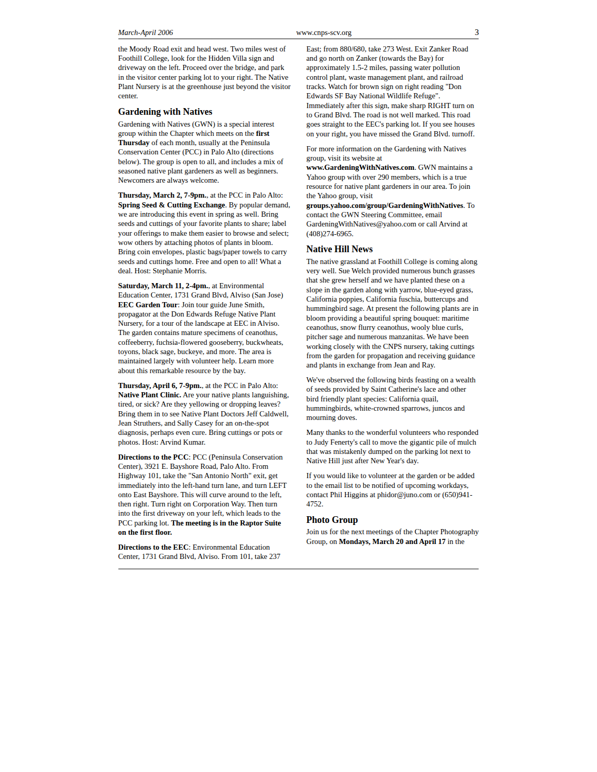March-April 2006
www.cnps-scv.org
3
the Moody Road exit and head west. Two miles west of Foothill College, look for the Hidden Villa sign and driveway on the left. Proceed over the bridge, and park in the visitor center parking lot to your right. The Native Plant Nursery is at the greenhouse just beyond the visitor center.
Gardening with Natives
Gardening with Natives (GWN) is a special interest group within the Chapter which meets on the first Thursday of each month, usually at the Peninsula Conservation Center (PCC) in Palo Alto (directions below). The group is open to all, and includes a mix of seasoned native plant gardeners as well as beginners. Newcomers are always welcome.
Thursday, March 2, 7-9pm., at the PCC in Palo Alto: Spring Seed & Cutting Exchange. By popular demand, we are introducing this event in spring as well. Bring seeds and cuttings of your favorite plants to share; label your offerings to make them easier to browse and select; wow others by attaching photos of plants in bloom. Bring coin envelopes, plastic bags/paper towels to carry seeds and cuttings home. Free and open to all! What a deal. Host: Stephanie Morris.
Saturday, March 11, 2-4pm., at Environmental Education Center, 1731 Grand Blvd, Alviso (San Jose) EEC Garden Tour: Join tour guide June Smith, propagator at the Don Edwards Refuge Native Plant Nursery, for a tour of the landscape at EEC in Alviso. The garden contains mature specimens of ceanothus, coffeeberry, fuchsia-flowered gooseberry, buckwheats, toyons, black sage, buckeye, and more. The area is maintained largely with volunteer help. Learn more about this remarkable resource by the bay.
Thursday, April 6, 7-9pm., at the PCC in Palo Alto: Native Plant Clinic. Are your native plants languishing, tired, or sick? Are they yellowing or dropping leaves? Bring them in to see Native Plant Doctors Jeff Caldwell, Jean Struthers, and Sally Casey for an on-the-spot diagnosis, perhaps even cure. Bring cuttings or pots or photos. Host: Arvind Kumar.
Directions to the PCC: PCC (Peninsula Conservation Center), 3921 E. Bayshore Road, Palo Alto. From Highway 101, take the "San Antonio North" exit, get immediately into the left-hand turn lane, and turn LEFT onto East Bayshore. This will curve around to the left, then right. Turn right on Corporation Way. Then turn into the first driveway on your left, which leads to the PCC parking lot. The meeting is in the Raptor Suite on the first floor.
Directions to the EEC: Environmental Education Center, 1731 Grand Blvd, Alviso. From 101, take 237 East; from 880/680, take 273 West. Exit Zanker Road and go north on Zanker (towards the Bay) for approximately 1.5-2 miles, passing water pollution control plant, waste management plant, and railroad tracks. Watch for brown sign on right reading "Don Edwards SF Bay National Wildlife Refuge". Immediately after this sign, make sharp RIGHT turn on to Grand Blvd. The road is not well marked. This road goes straight to the EEC's parking lot. If you see houses on your right, you have missed the Grand Blvd. turnoff.
For more information on the Gardening with Natives group, visit its website at www.GardeningWithNatives.com. GWN maintains a Yahoo group with over 290 members, which is a true resource for native plant gardeners in our area. To join the Yahoo group, visit groups.yahoo.com/group/GardeningWithNatives. To contact the GWN Steering Committee, email GardeningWithNatives@yahoo.com or call Arvind at (408)274-6965.
Native Hill News
The native grassland at Foothill College is coming along very well. Sue Welch provided numerous bunch grasses that she grew herself and we have planted these on a slope in the garden along with yarrow, blue-eyed grass, California poppies, California fuschia, buttercups and hummingbird sage. At present the following plants are in bloom providing a beautiful spring bouquet: maritime ceanothus, snow flurry ceanothus, wooly blue curls, pitcher sage and numerous manzanitas. We have been working closely with the CNPS nursery, taking cuttings from the garden for propagation and receiving guidance and plants in exchange from Jean and Ray.
We've observed the following birds feasting on a wealth of seeds provided by Saint Catherine's lace and other bird friendly plant species: California quail, hummingbirds, white-crowned sparrows, juncos and mourning doves.
Many thanks to the wonderful volunteers who responded to Judy Fenerty's call to move the gigantic pile of mulch that was mistakenly dumped on the parking lot next to Native Hill just after New Year's day.
If you would like to volunteer at the garden or be added to the email list to be notified of upcoming workdays, contact Phil Higgins at phidor@juno.com or (650)941-4752.
Photo Group
Join us for the next meetings of the Chapter Photography Group, on Mondays, March 20 and April 17 in the